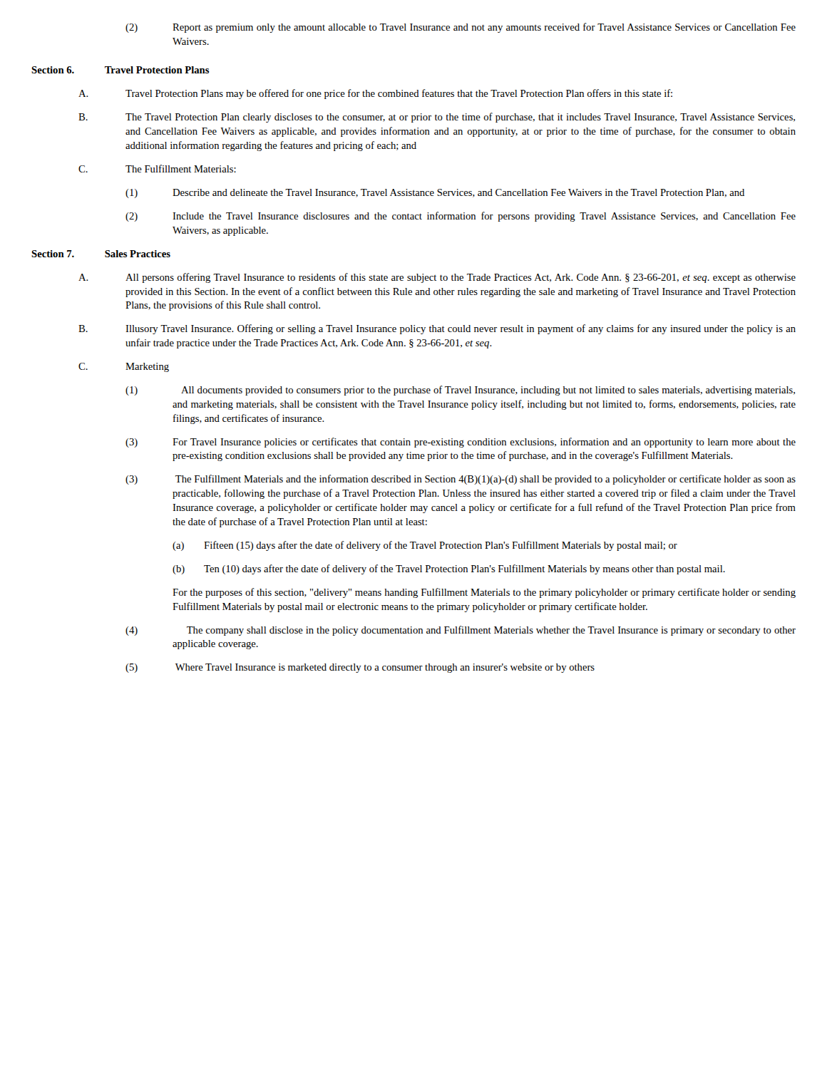(2)
Report as premium only the amount allocable to Travel Insurance and not any amounts received for Travel Assistance Services or Cancellation Fee Waivers.
Section 6.
Travel Protection Plans
A.
Travel Protection Plans may be offered for one price for the combined features that the Travel Protection Plan offers in this state if:
B.
The Travel Protection Plan clearly discloses to the consumer, at or prior to the time of purchase, that it includes Travel Insurance, Travel Assistance Services, and Cancellation Fee Waivers as applicable, and provides information and an opportunity, at or prior to the time of purchase, for the consumer to obtain additional information regarding the features and pricing of each; and
C.
The Fulfillment Materials:
(1)
Describe and delineate the Travel Insurance, Travel Assistance Services, and Cancellation Fee Waivers in the Travel Protection Plan, and
(2)
Include the Travel Insurance disclosures and the contact information for persons providing Travel Assistance Services, and Cancellation Fee Waivers, as applicable.
Section 7.
Sales Practices
A.
All persons offering Travel Insurance to residents of this state are subject to the Trade Practices Act, Ark. Code Ann. § 23-66-201, et seq. except as otherwise provided in this Section. In the event of a conflict between this Rule and other rules regarding the sale and marketing of Travel Insurance and Travel Protection Plans, the provisions of this Rule shall control.
B.
Illusory Travel Insurance. Offering or selling a Travel Insurance policy that could never result in payment of any claims for any insured under the policy is an unfair trade practice under the Trade Practices Act, Ark. Code Ann. § 23-66-201, et seq.
C.
Marketing
(1)
All documents provided to consumers prior to the purchase of Travel Insurance, including but not limited to sales materials, advertising materials, and marketing materials, shall be consistent with the Travel Insurance policy itself, including but not limited to, forms, endorsements, policies, rate filings, and certificates of insurance.
(3)
For Travel Insurance policies or certificates that contain pre-existing condition exclusions, information and an opportunity to learn more about the pre-existing condition exclusions shall be provided any time prior to the time of purchase, and in the coverage's Fulfillment Materials.
(3)
The Fulfillment Materials and the information described in Section 4(B)(1)(a)-(d) shall be provided to a policyholder or certificate holder as soon as practicable, following the purchase of a Travel Protection Plan. Unless the insured has either started a covered trip or filed a claim under the Travel Insurance coverage, a policyholder or certificate holder may cancel a policy or certificate for a full refund of the Travel Protection Plan price from the date of purchase of a Travel Protection Plan until at least:
(a)
Fifteen (15) days after the date of delivery of the Travel Protection Plan's Fulfillment Materials by postal mail; or
(b)
Ten (10) days after the date of delivery of the Travel Protection Plan's Fulfillment Materials by means other than postal mail.
For the purposes of this section, "delivery" means handing Fulfillment Materials to the primary policyholder or primary certificate holder or sending Fulfillment Materials by postal mail or electronic means to the primary policyholder or primary certificate holder.
(4)
The company shall disclose in the policy documentation and Fulfillment Materials whether the Travel Insurance is primary or secondary to other applicable coverage.
(5)
Where Travel Insurance is marketed directly to a consumer through an insurer's website or by others